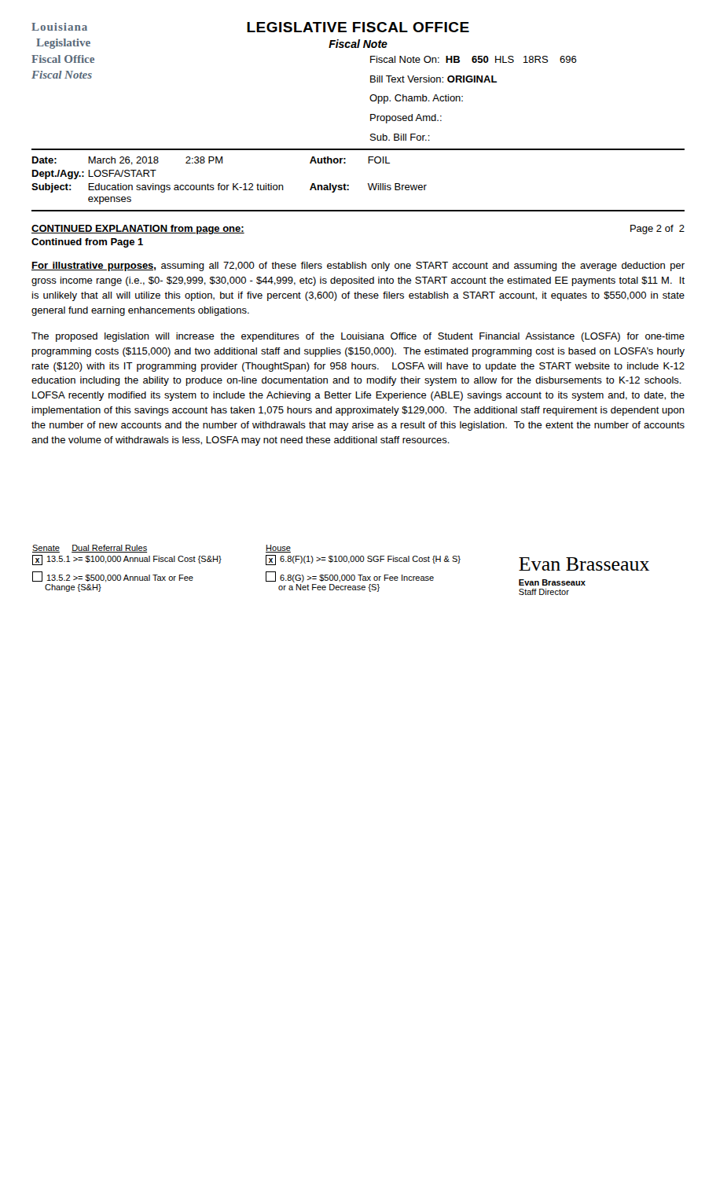Louisiana
Legislative
Fiscal Office
Fiscal Notes
LEGISLATIVE FISCAL OFFICE
Fiscal Note
Fiscal Note On: HB 650 HLS 18RS 696
Bill Text Version: ORIGINAL
Opp. Chamb. Action:
Proposed Amd.:
Sub. Bill For.:
| Date: | March 26, 2018 | 2:38 PM | | Author: | FOIL |
| Dept./Agy.: | LOSFA/START |
| Subject: | Education savings accounts for K-12 tuition expenses | Analyst: | Willis Brewer |
CONTINUED EXPLANATION from page one: Page 2 of 2
Continued from Page 1
For illustrative purposes, assuming all 72,000 of these filers establish only one START account and assuming the average deduction per gross income range (i.e., $0- $29,999, $30,000 - $44,999, etc) is deposited into the START account the estimated EE payments total $11 M. It is unlikely that all will utilize this option, but if five percent (3,600) of these filers establish a START account, it equates to $550,000 in state general fund earning enhancements obligations.
The proposed legislation will increase the expenditures of the Louisiana Office of Student Financial Assistance (LOSFA) for one-time programming costs ($115,000) and two additional staff and supplies ($150,000). The estimated programming cost is based on LOSFA’s hourly rate ($120) with its IT programming provider (ThoughtSpan) for 958 hours. LOSFA will have to update the START website to include K-12 education including the ability to produce on-line documentation and to modify their system to allow for the disbursements to K-12 schools. LOFSA recently modified its system to include the Achieving a Better Life Experience (ABLE) savings account to its system and, to date, the implementation of this savings account has taken 1,075 hours and approximately $129,000. The additional staff requirement is dependent upon the number of new accounts and the number of withdrawals that may arise as a result of this legislation. To the extent the number of accounts and the volume of withdrawals is less, LOSFA may not need these additional staff resources.
| Senate Dual Referral Rules | House | |
| 13.5.1 >= $100,000 Annual Fiscal Cost {S&H} 13.5.2 >= $500,000 Annual Tax or Fee Change {S&H} | 6.8(F)(1) >= $100,000 SGF Fiscal Cost {H & S} 6.8(G) >= $500,000 Tax or Fee Increase or a Net Fee Decrease {S} | Evan Brasseaux Evan Brasseaux Staff Director |